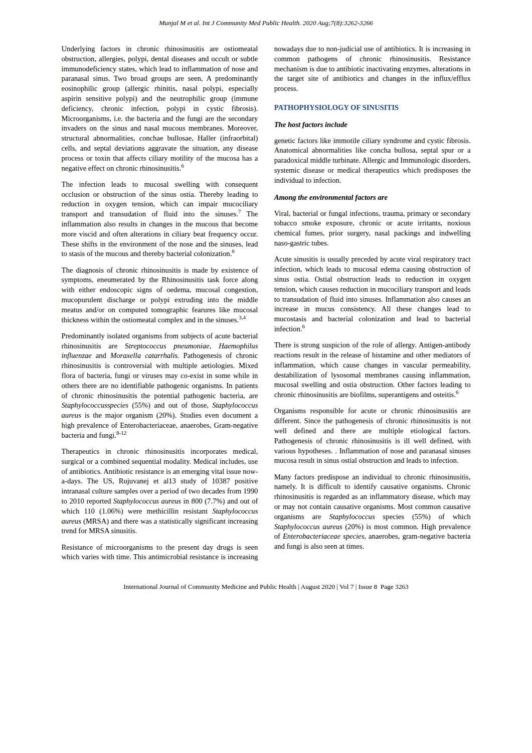Munjal M et al. Int J Community Med Public Health. 2020 Aug;7(8):3262-3266
Underlying factors in chronic rhinosinusitis are ostiomeatal obstruction, allergies, polypi, dental diseases and occult or subtle immunodeficiency states, which lead to inflammation of nose and paranasal sinus. Two broad groups are seen, A predominantly eosinophilic group (allergic rhinitis, nasal polypi, especially aspirin sensitive polypi) and the neutrophilic group (immune deficiency, chronic infection, polypi in cystic fibrosis). Microorganisms, i.e. the bacteria and the fungi are the secondary invaders on the sinus and nasal mucous membranes. Moreover, structural abnormalities, conchae bullosae, Haller (infraorbital) cells, and septal deviations aggravate the situation, any disease process or toxin that affects ciliary motility of the mucosa has a negative effect on chronic rhinosinusitis.6
The infection leads to mucosal swelling with consequent occlusion or obstruction of the sinus ostia. Thereby leading to reduction in oxygen tension, which can impair mucociliary transport and transudation of fluid into the sinuses.7 The inflammation also results in changes in the mucous that become more viscid and often alterations in ciliary beat frequency occur. These shifts in the environment of the nose and the sinuses, lead to stasis of the mucous and thereby bacterial colonization.6
The diagnosis of chronic rhinosinusitis is made by existence of symptoms, eneumerated by the Rhinosinusitis task force along with either endoscopic signs of oedema, mucosal congestion, mucopurulent discharge or polypi extruding into the middle meatus and/or on computed tomographic fearures like mucosal thickness within the ostiomeatal complex and in the sinuses.3,4
Predominantly isolated organisms from subjects of acute bacterial rhinosinusitis are Streptococcus pneumoniae, Haemophilus influenzae and Moraxella catarrhalis. Pathogenesis of chronic rhinosinusitis is controversial with multiple aetiologies. Mixed flora of bacteria, fungi or viruses may co-exist in some while in others there are no identifiable pathogenic organisms. In patients of chronic rhinosinusitis the potential pathogenic bacteria, are Staphylococcusspecies (55%) and out of those, Staphylococcus aureus is the major organism (20%). Studies even document a high prevalence of Enterobacteriaceae, anaerobes, Gram-negative bacteria and fungi.8-12
Therapeutics in chronic rhinosinusitis incorporates medical, surgical or a combined sequential modality. Medical includes, use of antibiotics. Antibiotic resistance is an emerging vital issue now-a-days. The US, Rujuvanej et al13 study of 10387 positive intranasal culture samples over a period of two decades from 1990 to 2010 reported Staphylococcus aureus in 800 (7.7%) and out of which 110 (1.06%) were methicillin resistant Staphylococcus aureus (MRSA) and there was a statistically significant increasing trend for MRSA sinusitis.
Resistance of microorganisms to the present day drugs is seen which varies with time. This antimicrobial resistance is increasing nowadays due to non-judicial use of antibiotics. It is increasing in common pathogens of chronic rhinosinusitis. Resistance mechanism is due to antibiotic inactivating enzymes, alterations in the target site of antibiotics and changes in the influx/efflux process.
Pathophysiology of sinusitis
The host factors include
genetic factors like immotile ciliary syndrome and cystic fibrosis. Anatomical abnormalities like concha bullosa, septal spur or a paradoxical middle turbinate. Allergic and Immunologic disorders, systemic disease or medical therapeutics which predisposes the individual to infection.
Among the environmental factors are
Viral, bacterial or fungal infections, trauma, primary or secondary tobacco smoke exposure, chronic or acute irritants, noxious chemical fumes, prior surgery, nasal packings and indwelling naso-gastric tubes.
Acute sinusitis is usually preceded by acute viral respiratory tract infection, which leads to mucosal edema causing obstruction of sinus ostia. Ostial obstruction leads to reduction in oxygen tension, which causes reduction in mucociliary transport and leads to transudation of fluid into sinuses. Inflammation also causes an increase in mucus consistency. All these changes lead to mucostasis and bacterial colonization and lead to bacterial infection.6
There is strong suspicion of the role of allergy. Antigen-antibody reactions result in the release of histamine and other mediators of inflammation, which cause changes in vascular permeability, destabilization of lysosomal membranes causing inflammation, mucosal swelling and ostia obstruction. Other factors leading to chronic rhinosinusitis are biofilms, superantigens and osteitis.6
Organisms responsible for acute or chronic rhinosinusitis are different. Since the pathogenesis of chronic rhinosinusitis is not well defined and there are multiple etiological factors. Pathogenesis of chronic rhinosinusitis is ill well defined, with various hypotheses. . Inflammation of nose and paranasal sinuses mucosa result in sinus ostial obstruction and leads to infection.
Many factors predispose an individual to chronic rhinosinusitis, namely. It is difficult to identify causative organisms. Chronic rhinosinusitis is regarded as an inflammatory disease, which may or may not contain causative organisms. Most common causative organisms are Staphylococcus species (55%) of which Staphylococcus aureus (20%) is most common. High prevalence of Enterobacteriaceae species, anaerobes, gram-negative bacteria and fungi is also seen at times.
International Journal of Community Medicine and Public Health | August 2020 | Vol 7 | Issue 8 Page 3263